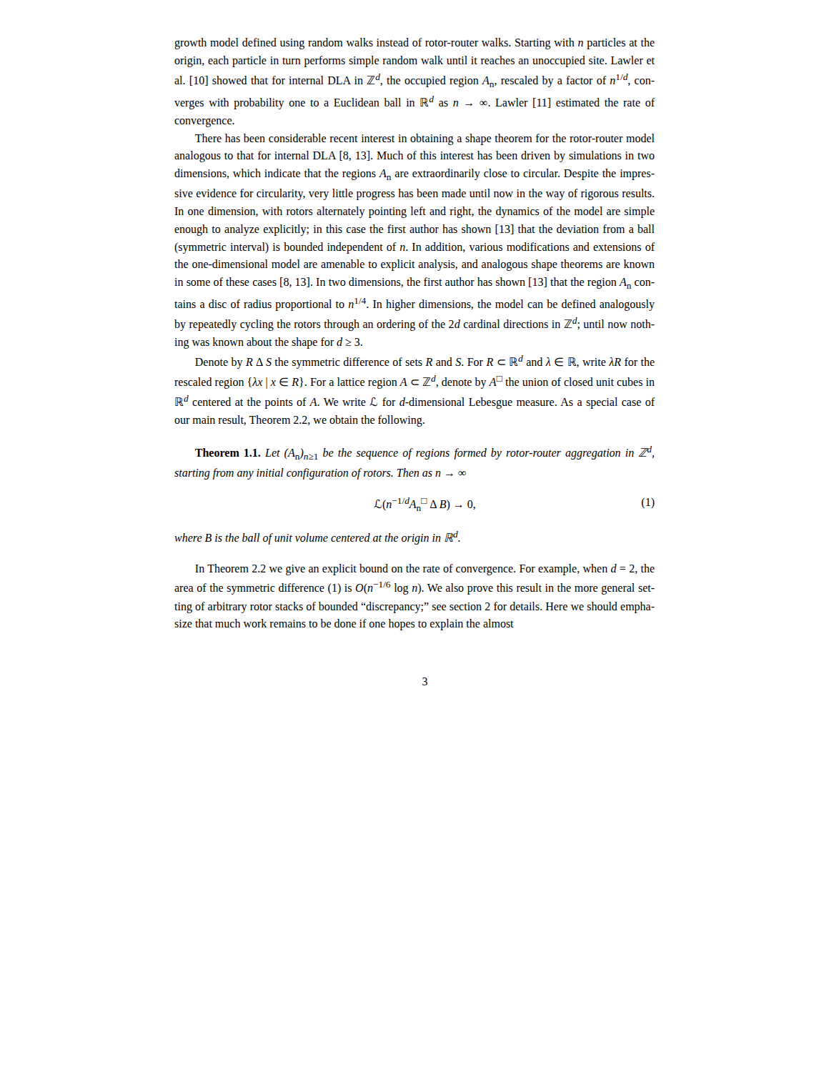growth model defined using random walks instead of rotor-router walks. Starting with n particles at the origin, each particle in turn performs simple random walk until it reaches an unoccupied site. Lawler et al. [10] showed that for internal DLA in ℤd, the occupied region An, rescaled by a factor of n1/d, converges with probability one to a Euclidean ball in ℝd as n → ∞. Lawler [11] estimated the rate of convergence.
There has been considerable recent interest in obtaining a shape theorem for the rotor-router model analogous to that for internal DLA [8, 13]. Much of this interest has been driven by simulations in two dimensions, which indicate that the regions An are extraordinarily close to circular. Despite the impressive evidence for circularity, very little progress has been made until now in the way of rigorous results. In one dimension, with rotors alternately pointing left and right, the dynamics of the model are simple enough to analyze explicitly; in this case the first author has shown [13] that the deviation from a ball (symmetric interval) is bounded independent of n. In addition, various modifications and extensions of the one-dimensional model are amenable to explicit analysis, and analogous shape theorems are known in some of these cases [8, 13]. In two dimensions, the first author has shown [13] that the region An contains a disc of radius proportional to n1/4. In higher dimensions, the model can be defined analogously by repeatedly cycling the rotors through an ordering of the 2d cardinal directions in ℤd; until now nothing was known about the shape for d ≥ 3.
Denote by R Δ S the symmetric difference of sets R and S. For R ⊂ ℝd and λ ∈ ℝ, write λR for the rescaled region {λx | x ∈ R}. For a lattice region A ⊂ ℤd, denote by A□ the union of closed unit cubes in ℝd centered at the points of A. We write ℒ for d-dimensional Lebesgue measure. As a special case of our main result, Theorem 2.2, we obtain the following.
Theorem 1.1. Let (An)n≥1 be the sequence of regions formed by rotor-router aggregation in ℤd, starting from any initial configuration of rotors. Then as n → ∞ ℒ(n−1/dAn□ Δ B) → 0,(1) where B is the ball of unit volume centered at the origin in ℝd.
In Theorem 2.2 we give an explicit bound on the rate of convergence. For example, when d = 2, the area of the symmetric difference (1) is O(n−1/6 log n). We also prove this result in the more general setting of arbitrary rotor stacks of bounded “discrepancy;” see section 2 for details. Here we should emphasize that much work remains to be done if one hopes to explain the almost
3